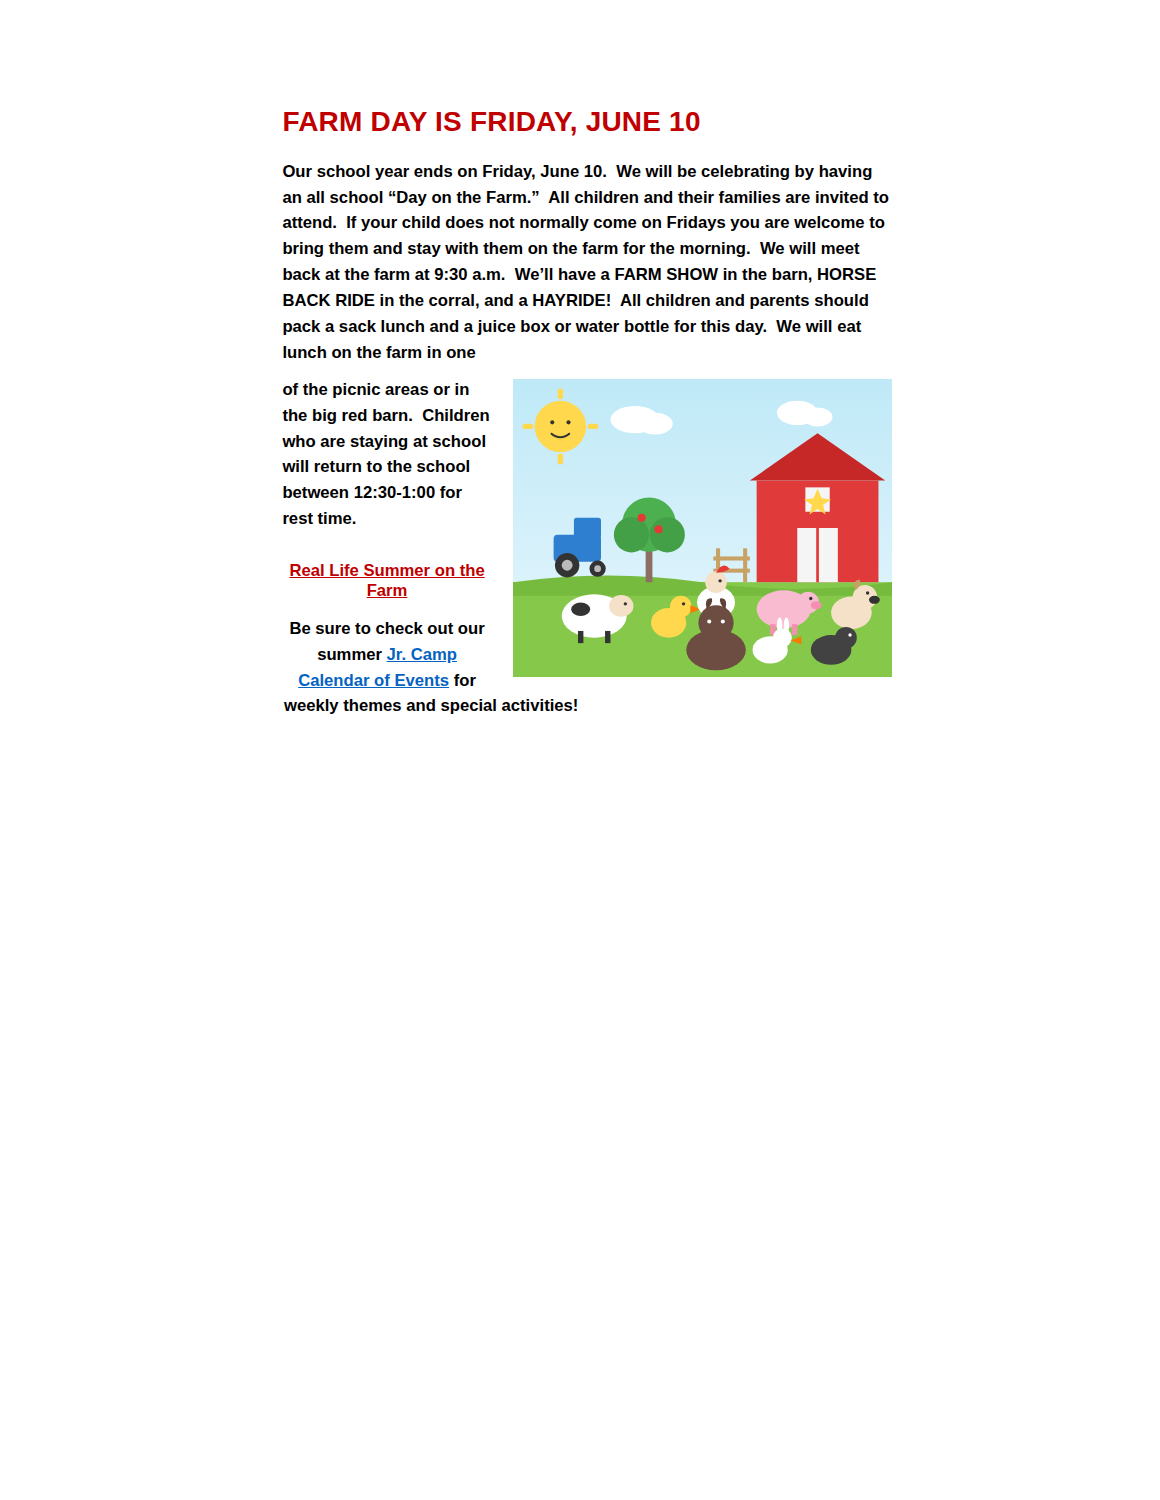FARM DAY IS FRIDAY, JUNE 10
Our school year ends on Friday, June 10. We will be celebrating by having an all school “Day on the Farm.” All children and their families are invited to attend. If your child does not normally come on Fridays you are welcome to bring them and stay with them on the farm for the morning. We will meet back at the farm at 9:30 a.m. We’ll have a FARM SHOW in the barn, HORSE BACK RIDE in the corral, and a HAYRIDE! All children and parents should pack a sack lunch and a juice box or water bottle for this day. We will eat lunch on the farm in one
of the picnic areas or in the big red barn. Children who are staying at school will return to the school between 12:30-1:00 for rest time.
Real Life Summer on the Farm
Be sure to check out our summer Jr. Camp Calendar of Events for weekly themes and special activities!